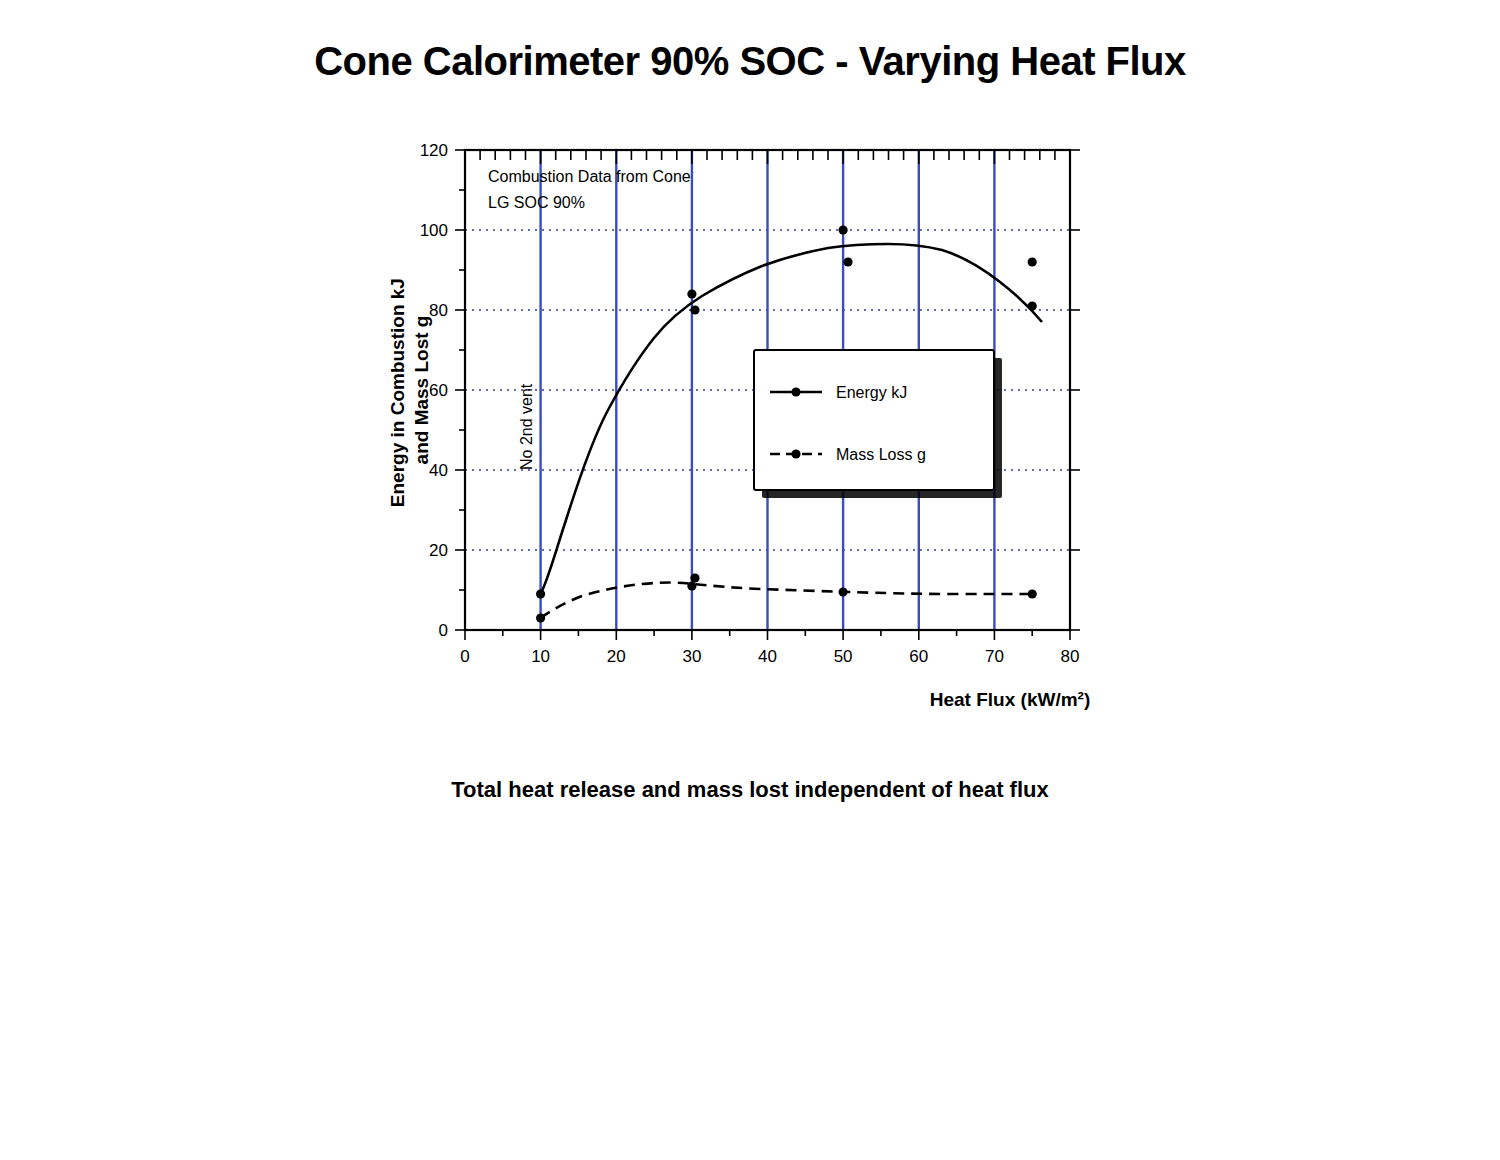Cone Calorimeter 90% SOC - Varying Heat Flux
Combustion Data from Cone, LG SOC 90% Line chart of energy in combustion (kJ) and mass lost (g) versus heat flux in kilowatts per square meter, from 0 to 80. Energy rises steeply to about 95 kJ near 50 to 60 kW/m2 then declines slightly. Mass loss stays near 10 g across the range. 0 20 40 60 80 100 120 0 10 20 30 40 50 60 70 80 Heat Flux (kW/m²) Energy in Combustion kJ and Mass Lost g Combustion Data from Cone LG SOC 90% No 2nd vent Energy kJ Mass Loss g
Total heat release and mass lost independent of heat flux